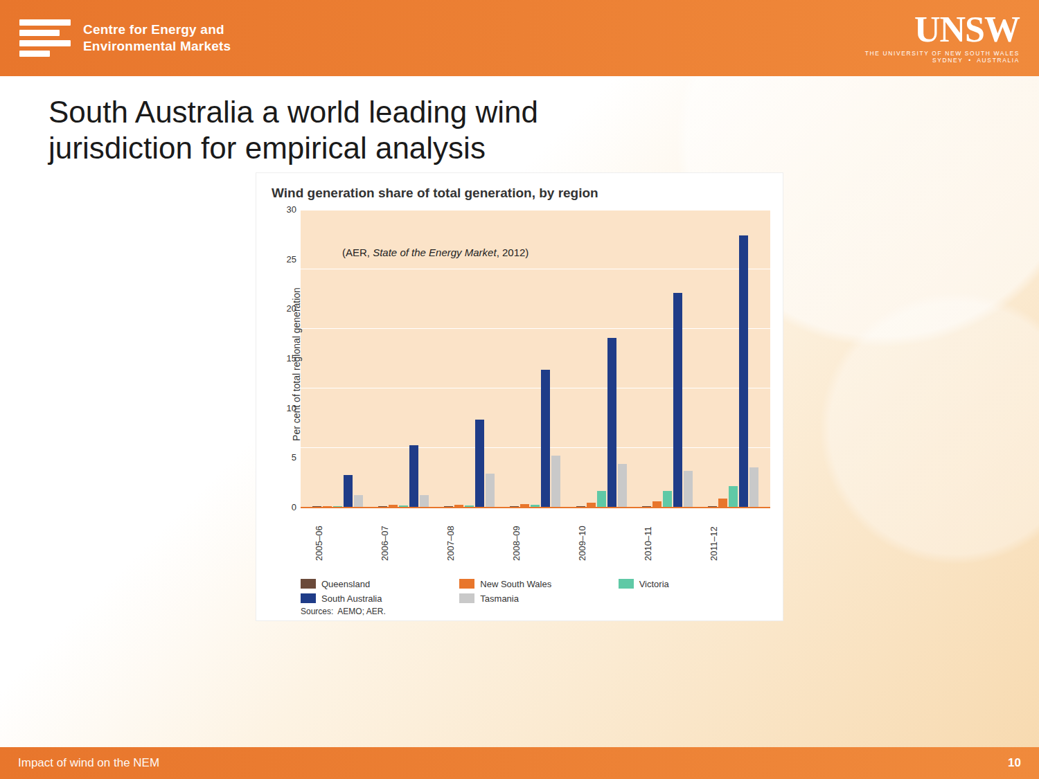Centre for Energy and
Environmental Markets
UNSW
THE UNIVERSITY OF NEW SOUTH WALES
SYDNEY • AUSTRALIA
South Australia a world leading wind
jurisdiction for empirical analysis
Wind generation share of total generation, by region
30 25 20 15 10 5 0
Per cent of total regional generation
(AER, State of the Energy Market, 2012)
2005–06
2006–07
2007–08
2008–09
2009–10
2010–11
2011–12
Queensland
New South Wales
Victoria
South Australia
Tasmania
Sources: AEMO; AER.
Impact of wind on the NEM
10